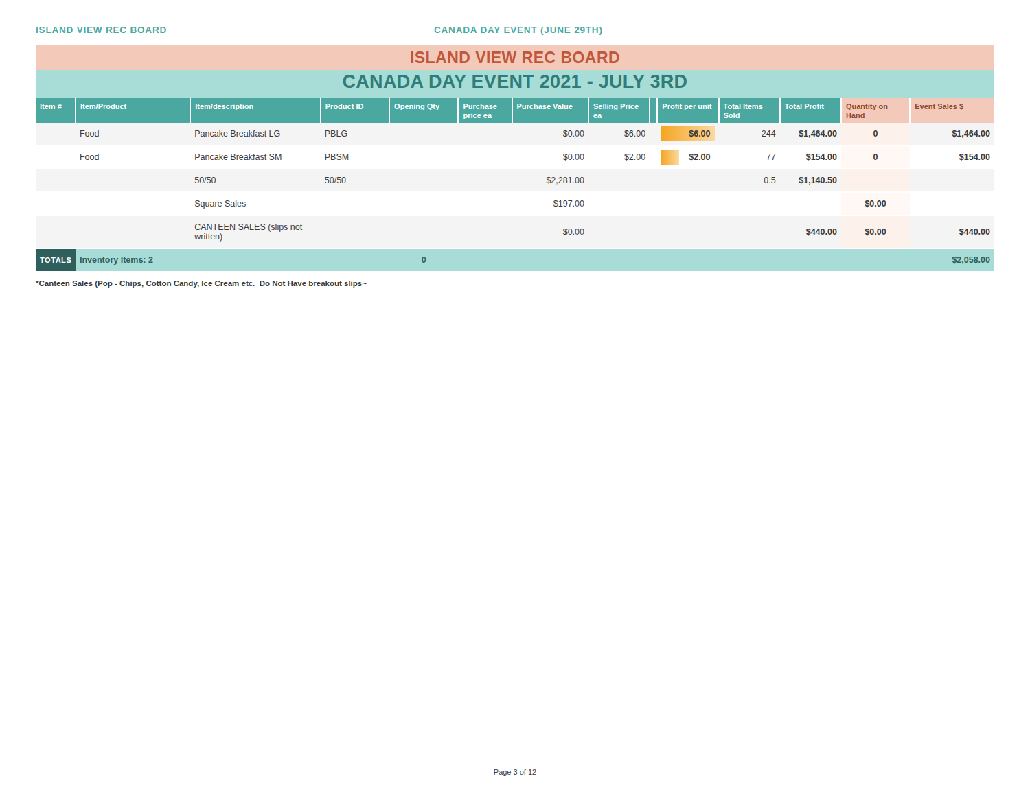Island View Rec Board
Canada Day Event (June 29th)
Island View Rec Board
Canada Day Event 2021 - July 3rd
| Item # | Item/Product | Item/description | Product ID | Opening Qty | Purchase price ea | Purchase Value | Selling Price ea | | Profit per unit | Total Items Sold | Total Profit | Quantity on Hand | Event Sales $ |
| --- | --- | --- | --- | --- | --- | --- | --- | --- | --- | --- | --- | --- | --- |
| | Food | Pancake Breakfast LG | PBLG | | | $0.00 | $6.00 | | $6.00 | 244 | $1,464.00 | 0 | $1,464.00 |
| | Food | Pancake Breakfast SM | PBSM | | | $0.00 | $2.00 | | $2.00 | 77 | $154.00 | 0 | $154.00 |
| | | 50/50 | 50/50 | | | $2,281.00 | | | | 0.5 | $1,140.50 | | |
| | | Square Sales | | | | $197.00 | | | | | | $0.00 | |
| | | CANTEEN SALES (slips not written) | | | | $0.00 | | | | | $440.00 | $0.00 | $440.00 |
| Totals | Inventory Items: 2 | 0 | | | | | | | | | $2,058.00 |
*Canteen Sales (Pop - Chips, Cotton Candy, Ice Cream etc. Do Not Have breakout slips~
Page 3 of 12